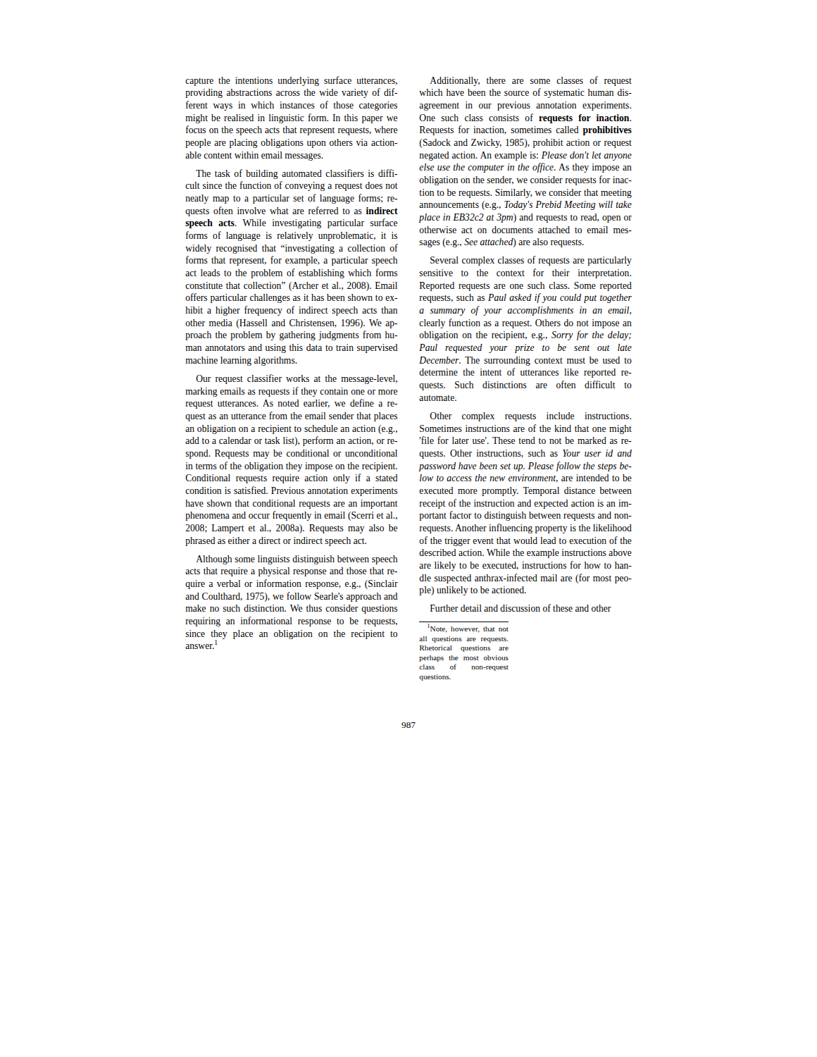capture the intentions underlying surface utterances, providing abstractions across the wide variety of different ways in which instances of those categories might be realised in linguistic form. In this paper we focus on the speech acts that represent requests, where people are placing obligations upon others via actionable content within email messages.
The task of building automated classifiers is difficult since the function of conveying a request does not neatly map to a particular set of language forms; requests often involve what are referred to as indirect speech acts. While investigating particular surface forms of language is relatively unproblematic, it is widely recognised that “investigating a collection of forms that represent, for example, a particular speech act leads to the problem of establishing which forms constitute that collection” (Archer et al., 2008). Email offers particular challenges as it has been shown to exhibit a higher frequency of indirect speech acts than other media (Hassell and Christensen, 1996). We approach the problem by gathering judgments from human annotators and using this data to train supervised machine learning algorithms.
Our request classifier works at the message-level, marking emails as requests if they contain one or more request utterances. As noted earlier, we define a request as an utterance from the email sender that places an obligation on a recipient to schedule an action (e.g., add to a calendar or task list), perform an action, or respond. Requests may be conditional or unconditional in terms of the obligation they impose on the recipient. Conditional requests require action only if a stated condition is satisfied. Previous annotation experiments have shown that conditional requests are an important phenomena and occur frequently in email (Scerri et al., 2008; Lampert et al., 2008a). Requests may also be phrased as either a direct or indirect speech act.
Although some linguists distinguish between speech acts that require a physical response and those that require a verbal or information response, e.g., (Sinclair and Coulthard, 1975), we follow Searle's approach and make no such distinction. We thus consider questions requiring an informational response to be requests, since they place an obligation on the recipient to answer.1
Additionally, there are some classes of request which have been the source of systematic human disagreement in our previous annotation experiments. One such class consists of requests for inaction. Requests for inaction, sometimes called prohibitives (Sadock and Zwicky, 1985), prohibit action or request negated action. An example is: Please don't let anyone else use the computer in the office. As they impose an obligation on the sender, we consider requests for inaction to be requests. Similarly, we consider that meeting announcements (e.g., Today's Prebid Meeting will take place in EB32c2 at 3pm) and requests to read, open or otherwise act on documents attached to email messages (e.g., See attached) are also requests.
Several complex classes of requests are particularly sensitive to the context for their interpretation. Reported requests are one such class. Some reported requests, such as Paul asked if you could put together a summary of your accomplishments in an email, clearly function as a request. Others do not impose an obligation on the recipient, e.g., Sorry for the delay; Paul requested your prize to be sent out late December. The surrounding context must be used to determine the intent of utterances like reported requests. Such distinctions are often difficult to automate.
Other complex requests include instructions. Sometimes instructions are of the kind that one might 'file for later use'. These tend to not be marked as requests. Other instructions, such as Your user id and password have been set up. Please follow the steps below to access the new environment, are intended to be executed more promptly. Temporal distance between receipt of the instruction and expected action is an important factor to distinguish between requests and non-requests. Another influencing property is the likelihood of the trigger event that would lead to execution of the described action. While the example instructions above are likely to be executed, instructions for how to handle suspected anthrax-infected mail are (for most people) unlikely to be actioned.
Further detail and discussion of these and other
1Note, however, that not all questions are requests. Rhetorical questions are perhaps the most obvious class of non-request questions.
987